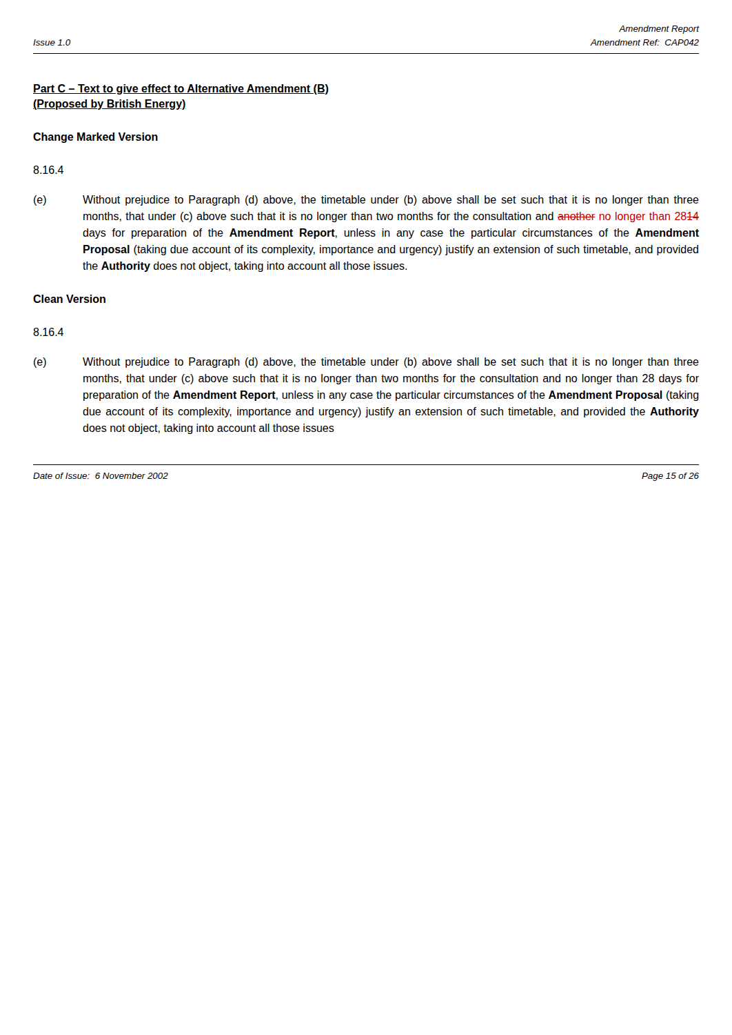Issue 1.0
Amendment Report
Amendment Ref: CAP042
Part C – Text to give effect to Alternative Amendment (B)
(Proposed by British Energy)
Change Marked Version
8.16.4
(e)
Without prejudice to Paragraph (d) above, the timetable under (b) above shall be set such that it is no longer than three months, that under (c) above such that it is no longer than two months for the consultation and another no longer than 2814 days for preparation of the Amendment Report, unless in any case the particular circumstances of the Amendment Proposal (taking due account of its complexity, importance and urgency) justify an extension of such timetable, and provided the Authority does not object, taking into account all those issues.
Clean Version
8.16.4
(e)
Without prejudice to Paragraph (d) above, the timetable under (b) above shall be set such that it is no longer than three months, that under (c) above such that it is no longer than two months for the consultation and no longer than 28 days for preparation of the Amendment Report, unless in any case the particular circumstances of the Amendment Proposal (taking due account of its complexity, importance and urgency) justify an extension of such timetable, and provided the Authority does not object, taking into account all those issues
Date of Issue: 6 November 2002
Page 15 of 26